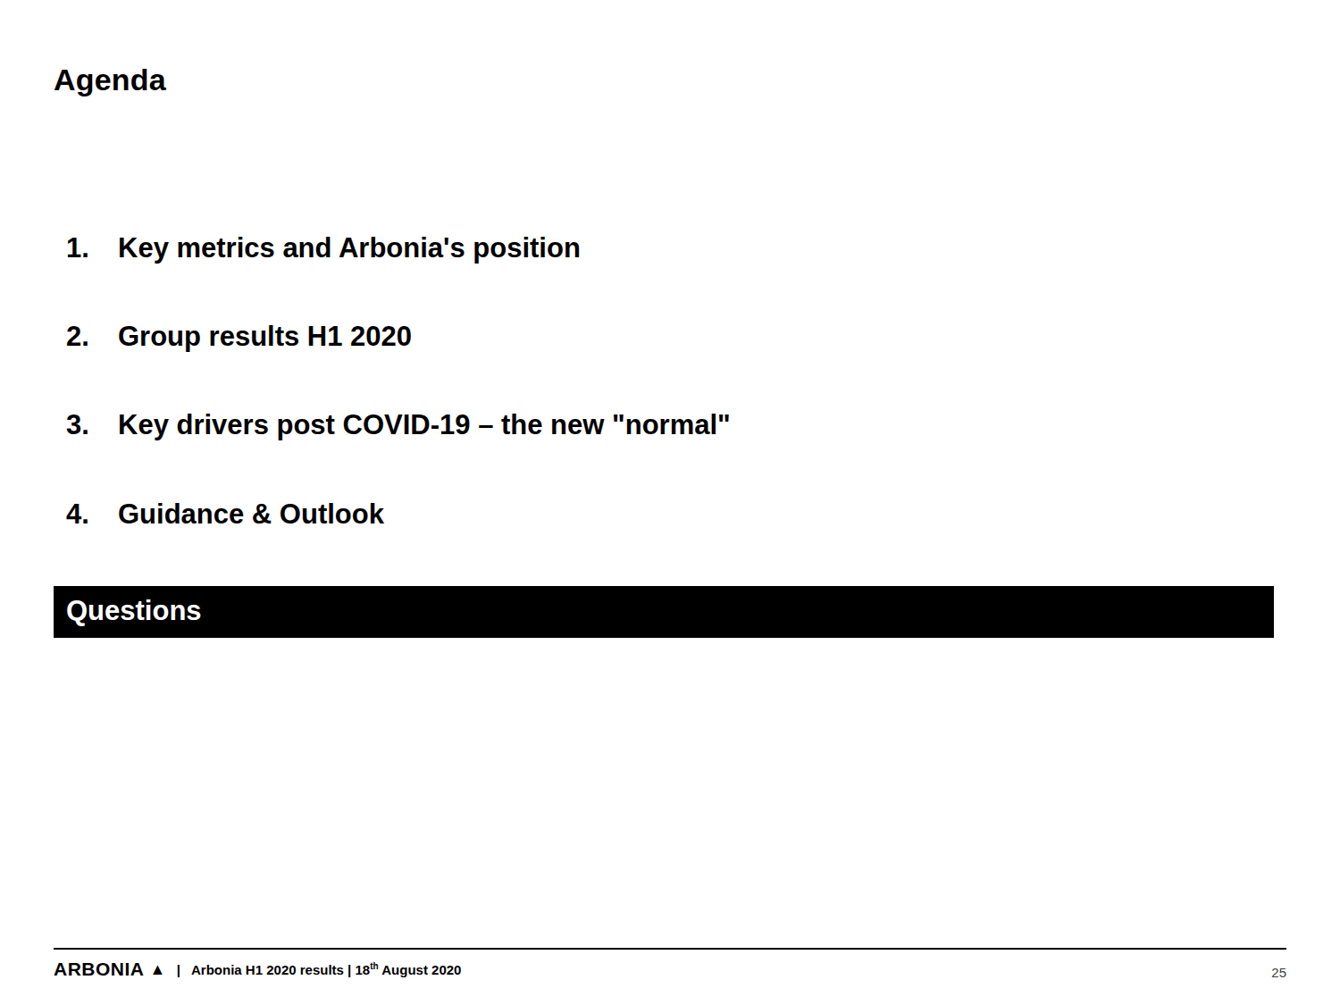Agenda
Key metrics and Arbonia's position
Group results H1 2020
Key drivers post COVID-19 – the new "normal"
Guidance & Outlook
Questions
ARBONIA▲ | Arbonia H1 2020 results | 18th August 2020
25